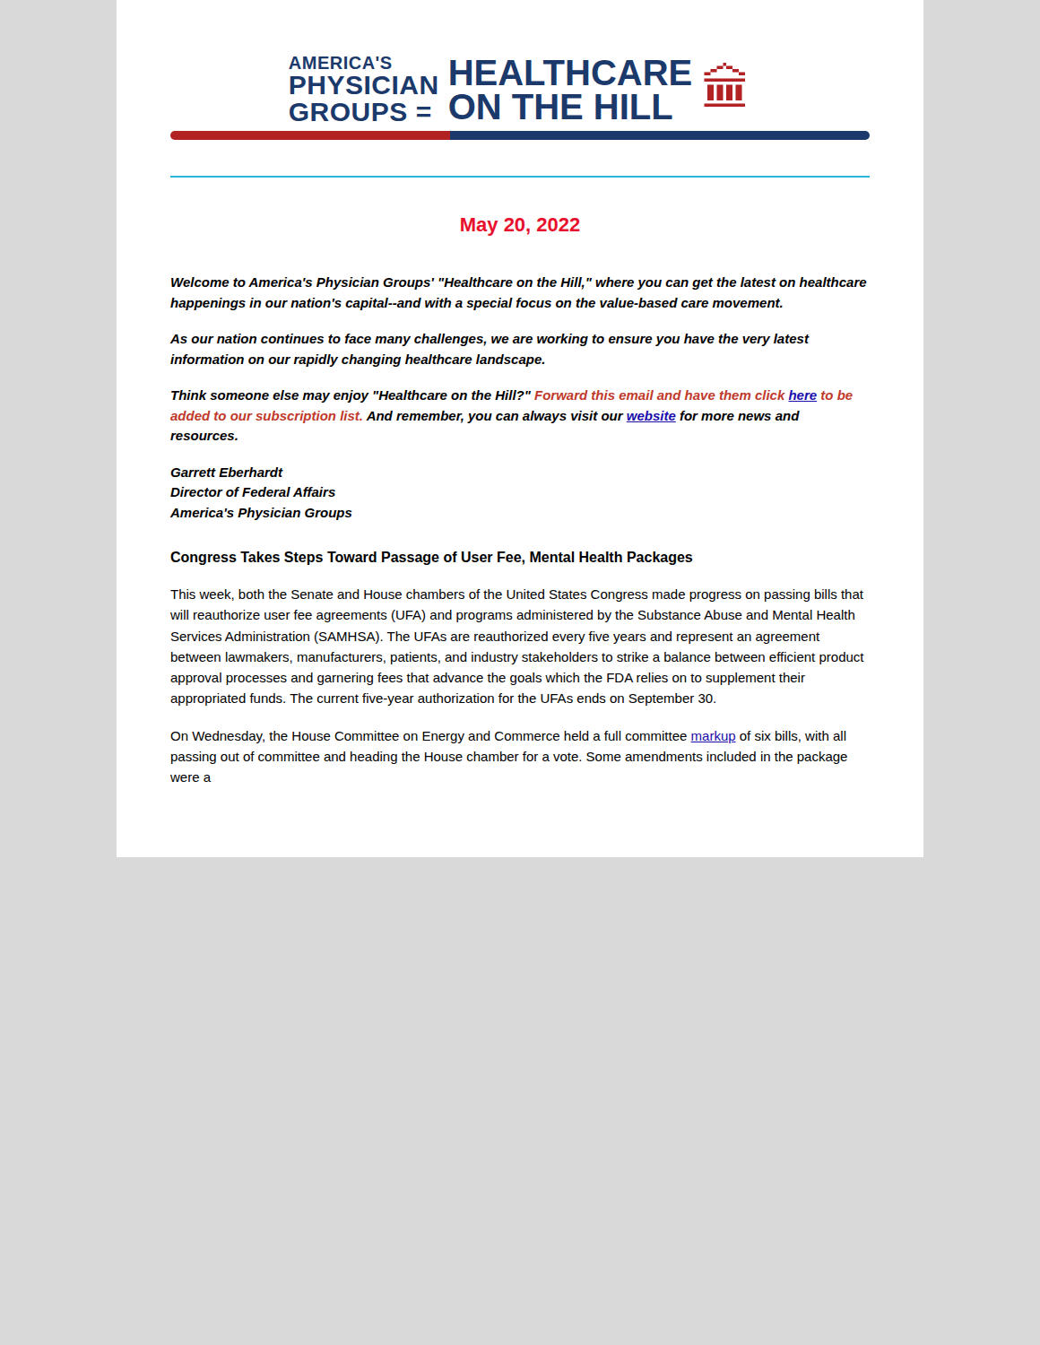AMERICA'S
PHYSICIAN
GROUPS =
HEALTHCARE
ON THE HILL
🏛
May 20, 2022
Welcome to America's Physician Groups' "Healthcare on the Hill," where you can get the latest on healthcare happenings in our nation's capital--and with a special focus on the value-based care movement.
As our nation continues to face many challenges, we are working to ensure you have the very latest information on our rapidly changing healthcare landscape.
Think someone else may enjoy "Healthcare on the Hill?" Forward this email and have them click here to be added to our subscription list. And remember, you can always visit our website for more news and resources.
Garrett Eberhardt
Director of Federal Affairs
America's Physician Groups
Congress Takes Steps Toward Passage of User Fee, Mental Health Packages
This week, both the Senate and House chambers of the United States Congress made progress on passing bills that will reauthorize user fee agreements (UFA) and programs administered by the Substance Abuse and Mental Health Services Administration (SAMHSA). The UFAs are reauthorized every five years and represent an agreement between lawmakers, manufacturers, patients, and industry stakeholders to strike a balance between efficient product approval processes and garnering fees that advance the goals which the FDA relies on to supplement their appropriated funds. The current five-year authorization for the UFAs ends on September 30.
On Wednesday, the House Committee on Energy and Commerce held a full committee markup of six bills, with all passing out of committee and heading the House chamber for a vote. Some amendments included in the package were a